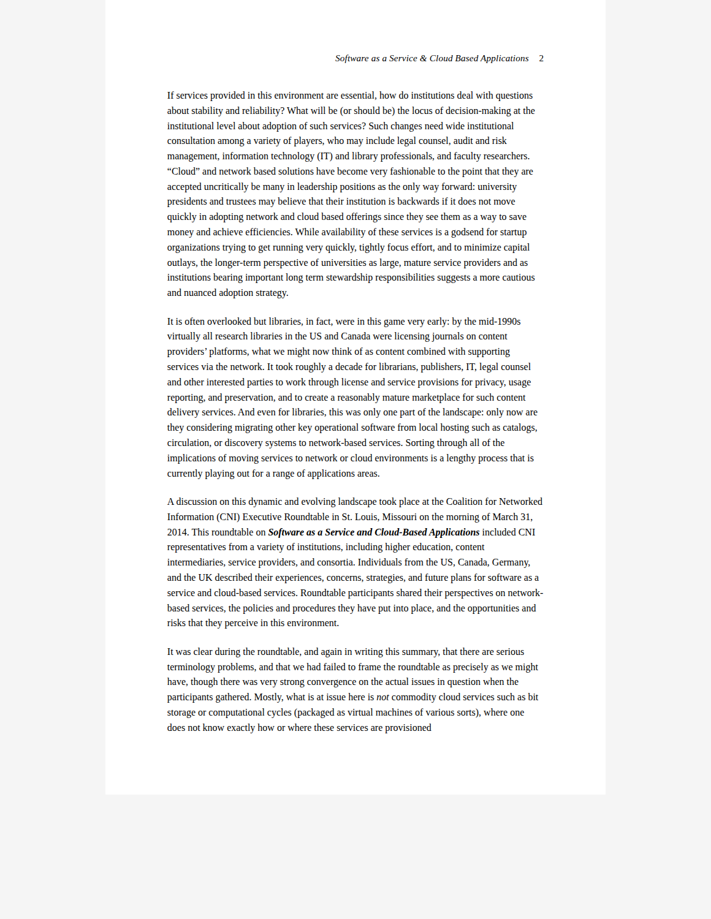Software as a Service & Cloud Based Applications 2
If services provided in this environment are essential, how do institutions deal with questions about stability and reliability? What will be (or should be) the locus of decision-making at the institutional level about adoption of such services? Such changes need wide institutional consultation among a variety of players, who may include legal counsel, audit and risk management, information technology (IT) and library professionals, and faculty researchers. “Cloud” and network based solutions have become very fashionable to the point that they are accepted uncritically be many in leadership positions as the only way forward: university presidents and trustees may believe that their institution is backwards if it does not move quickly in adopting network and cloud based offerings since they see them as a way to save money and achieve efficiencies. While availability of these services is a godsend for startup organizations trying to get running very quickly, tightly focus effort, and to minimize capital outlays, the longer-term perspective of universities as large, mature service providers and as institutions bearing important long term stewardship responsibilities suggests a more cautious and nuanced adoption strategy.
It is often overlooked but libraries, in fact, were in this game very early: by the mid-1990s virtually all research libraries in the US and Canada were licensing journals on content providers’ platforms, what we might now think of as content combined with supporting services via the network. It took roughly a decade for librarians, publishers, IT, legal counsel and other interested parties to work through license and service provisions for privacy, usage reporting, and preservation, and to create a reasonably mature marketplace for such content delivery services. And even for libraries, this was only one part of the landscape: only now are they considering migrating other key operational software from local hosting such as catalogs, circulation, or discovery systems to network-based services. Sorting through all of the implications of moving services to network or cloud environments is a lengthy process that is currently playing out for a range of applications areas.
A discussion on this dynamic and evolving landscape took place at the Coalition for Networked Information (CNI) Executive Roundtable in St. Louis, Missouri on the morning of March 31, 2014. This roundtable on Software as a Service and Cloud-Based Applications included CNI representatives from a variety of institutions, including higher education, content intermediaries, service providers, and consortia. Individuals from the US, Canada, Germany, and the UK described their experiences, concerns, strategies, and future plans for software as a service and cloud-based services. Roundtable participants shared their perspectives on network-based services, the policies and procedures they have put into place, and the opportunities and risks that they perceive in this environment.
It was clear during the roundtable, and again in writing this summary, that there are serious terminology problems, and that we had failed to frame the roundtable as precisely as we might have, though there was very strong convergence on the actual issues in question when the participants gathered. Mostly, what is at issue here is not commodity cloud services such as bit storage or computational cycles (packaged as virtual machines of various sorts), where one does not know exactly how or where these services are provisioned